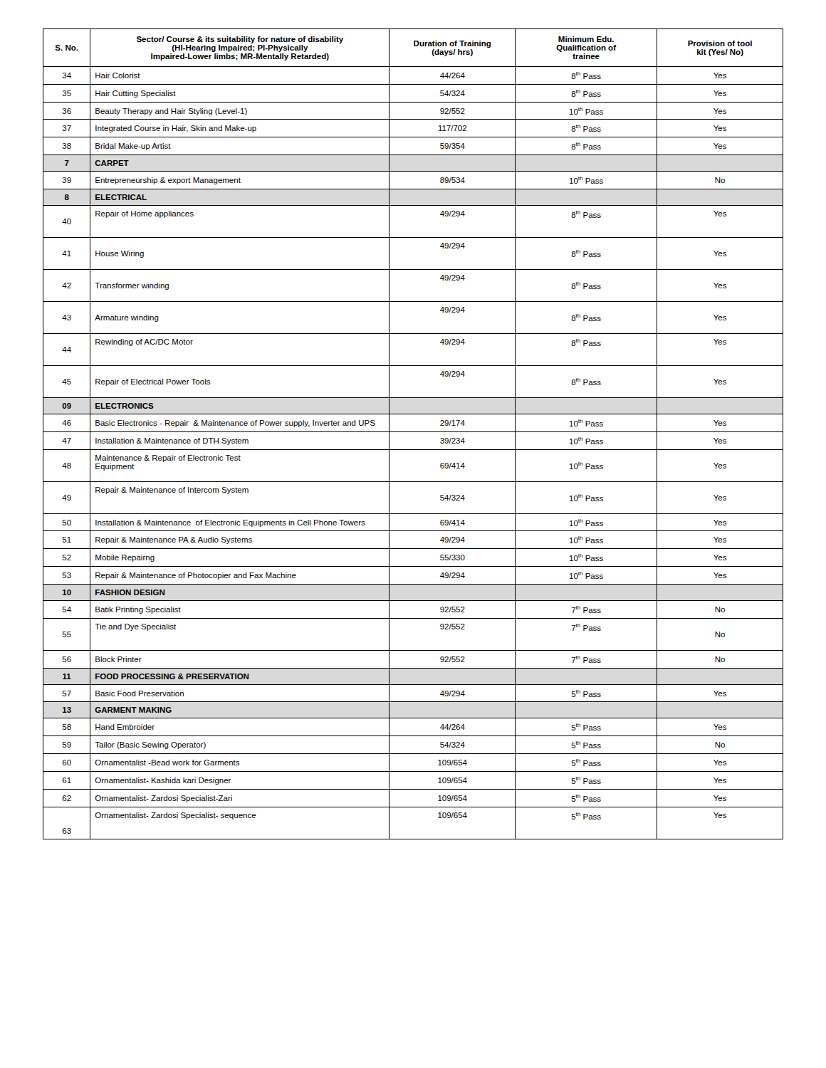| S. No. | Sector/ Course & its suitability for nature of disability (HI-Hearing Impaired; PI-Physically Impaired-Lower limbs; MR-Mentally Retarded) | Duration of Training (days/ hrs) | Minimum Edu. Qualification of trainee | Provision of tool kit (Yes/ No) |
| --- | --- | --- | --- | --- |
| 34 | Hair Colorist | 44/264 | 8 th Pass | Yes |
| 35 | Hair Cutting Specialist | 54/324 | 8 th Pass | Yes |
| 36 | Beauty Therapy and Hair Styling (Level-1) | 92/552 | 10 th Pass | Yes |
| 37 | Integrated Course in Hair, Skin and Make-up | 117/702 | 8 th Pass | Yes |
| 38 | Bridal Make-up Artist | 59/354 | 8 th Pass | Yes |
| 7 | CARPET | | | |
| 39 | Entrepreneurship & export Management | 89/534 | 10 th Pass | No |
| 8 | ELECTRICAL | | | |
| 40 | Repair of Home appliances | 49/294 | 8 th Pass | Yes |
| 41 | House Wiring | 49/294 | 8 th Pass | Yes |
| 42 | Transformer winding | 49/294 | 8 th Pass | Yes |
| 43 | Armature winding | 49/294 | 8 th Pass | Yes |
| 44 | Rewinding of AC/DC Motor | 49/294 | 8 th Pass | Yes |
| 45 | Repair of Electrical Power Tools | 49/294 | 8 th Pass | Yes |
| 09 | ELECTRONICS | | | |
| 46 | Basic Electronics - Repair & Maintenance of Power supply, Inverter and UPS | 29/174 | 10 th Pass | Yes |
| 47 | Installation & Maintenance of DTH System | 39/234 | 10 th Pass | Yes |
| 48 | Maintenance & Repair of Electronic Test Equipment | 69/414 | 10 th Pass | Yes |
| 49 | Repair & Maintenance of Intercom System | 54/324 | 10 th Pass | Yes |
| 50 | Installation & Maintenance of Electronic Equipments in Cell Phone Towers | 69/414 | 10 th Pass | Yes |
| 51 | Repair & Maintenance PA & Audio Systems | 49/294 | 10 th Pass | Yes |
| 52 | Mobile Repairng | 55/330 | 10 th Pass | Yes |
| 53 | Repair & Maintenance of Photocopier and Fax Machine | 49/294 | 10 th Pass | Yes |
| 10 | FASHION DESIGN | | | |
| 54 | Batik Printing Specialist | 92/552 | 7 th Pass | No |
| 55 | Tie and Dye Specialist | 92/552 | 7 th Pass | No |
| 56 | Block Printer | 92/552 | 7 th Pass | No |
| 11 | FOOD PROCESSING & PRESERVATION | | | |
| 57 | Basic Food Preservation | 49/294 | 5 th Pass | Yes |
| 13 | GARMENT MAKING | | | |
| 58 | Hand Embroider | 44/264 | 5 th Pass | Yes |
| 59 | Tailor (Basic Sewing Operator) | 54/324 | 5 th Pass | No |
| 60 | Ornamentalist -Bead work for Garments | 109/654 | 5 th Pass | Yes |
| 61 | Ornamentalist- Kashida kari Designer | 109/654 | 5 th Pass | Yes |
| 62 | Ornamentalist- Zardosi Specialist-Zari | 109/654 | 5 th Pass | Yes |
| 63 | Ornamentalist- Zardosi Specialist- sequence | 109/654 | 5 th Pass | Yes |